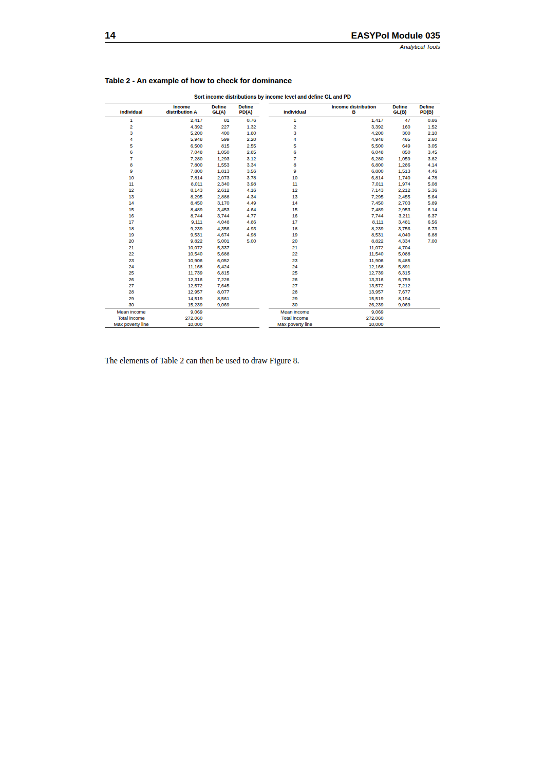14 EASYPol Module 035
Analytical Tools
Table 2 - An example of how to check for dominance
Sort income distributions by income level and define GL and PD
| Individual | Income distribution A | Define GL(A) | Define PD(A) | | Individual | Income distribution B | Define GL(B) | Define PD(B) |
| --- | --- | --- | --- | --- | --- | --- | --- | --- |
| 1 | 2,417 | 81 | 0.76 | | 1 | 1,417 | 47 | 0.86 |
| 2 | 4,392 | 227 | 1.32 | | 2 | 3,392 | 160 | 1.52 |
| 3 | 5,200 | 400 | 1.80 | | 3 | 4,200 | 300 | 2.10 |
| 4 | 5,948 | 599 | 2.20 | | 4 | 4,948 | 465 | 2.60 |
| 5 | 6,500 | 815 | 2.55 | | 5 | 5,500 | 649 | 3.05 |
| 6 | 7,048 | 1,050 | 2.85 | | 6 | 6,048 | 850 | 3.45 |
| 7 | 7,280 | 1,293 | 3.12 | | 7 | 6,280 | 1,059 | 3.82 |
| 8 | 7,800 | 1,553 | 3.34 | | 8 | 6,800 | 1,286 | 4.14 |
| 9 | 7,800 | 1,813 | 3.56 | | 9 | 6,800 | 1,513 | 4.46 |
| 10 | 7,814 | 2,073 | 3.78 | | 10 | 6,814 | 1,740 | 4.78 |
| 11 | 8,011 | 2,340 | 3.98 | | 11 | 7,011 | 1,974 | 5.08 |
| 12 | 8,143 | 2,612 | 4.16 | | 12 | 7,143 | 2,212 | 5.36 |
| 13 | 8,295 | 2,888 | 4.34 | | 13 | 7,295 | 2,455 | 5.64 |
| 14 | 8,450 | 3,170 | 4.49 | | 14 | 7,450 | 2,703 | 5.89 |
| 15 | 8,489 | 3,453 | 4.64 | | 15 | 7,489 | 2,953 | 6.14 |
| 16 | 8,744 | 3,744 | 4.77 | | 16 | 7,744 | 3,211 | 6.37 |
| 17 | 9,111 | 4,048 | 4.86 | | 17 | 8,111 | 3,481 | 6.56 |
| 18 | 9,239 | 4,356 | 4.93 | | 18 | 8,239 | 3,756 | 6.73 |
| 19 | 9,531 | 4,674 | 4.98 | | 19 | 8,531 | 4,040 | 6.88 |
| 20 | 9,822 | 5,001 | 5.00 | | 20 | 8,822 | 4,334 | 7.00 |
| 21 | 10,072 | 5,337 | | | 21 | 11,072 | 4,704 | |
| 22 | 10,540 | 5,688 | | | 22 | 11,540 | 5,088 | |
| 23 | 10,906 | 6,052 | | | 23 | 11,906 | 5,485 | |
| 24 | 11,168 | 6,424 | | | 24 | 12,168 | 5,891 | |
| 25 | 11,739 | 6,815 | | | 25 | 12,739 | 6,315 | |
| 26 | 12,316 | 7,226 | | | 26 | 13,316 | 6,759 | |
| 27 | 12,572 | 7,645 | | | 27 | 13,572 | 7,212 | |
| 28 | 12,957 | 8,077 | | | 28 | 13,957 | 7,677 | |
| 29 | 14,519 | 8,561 | | | 29 | 15,519 | 8,194 | |
| 30 | 15,239 | 9,069 | | | 30 | 26,239 | 9,069 | |
| Mean income | 9,069 | | | | Mean income | 9,069 | | |
| Total income | 272,060 | | | | Total income | 272,060 | | |
| Max poverty line | 10,000 | | | | Max poverty line | 10,000 | | |
The elements of Table 2 can then be used to draw Figure 8.